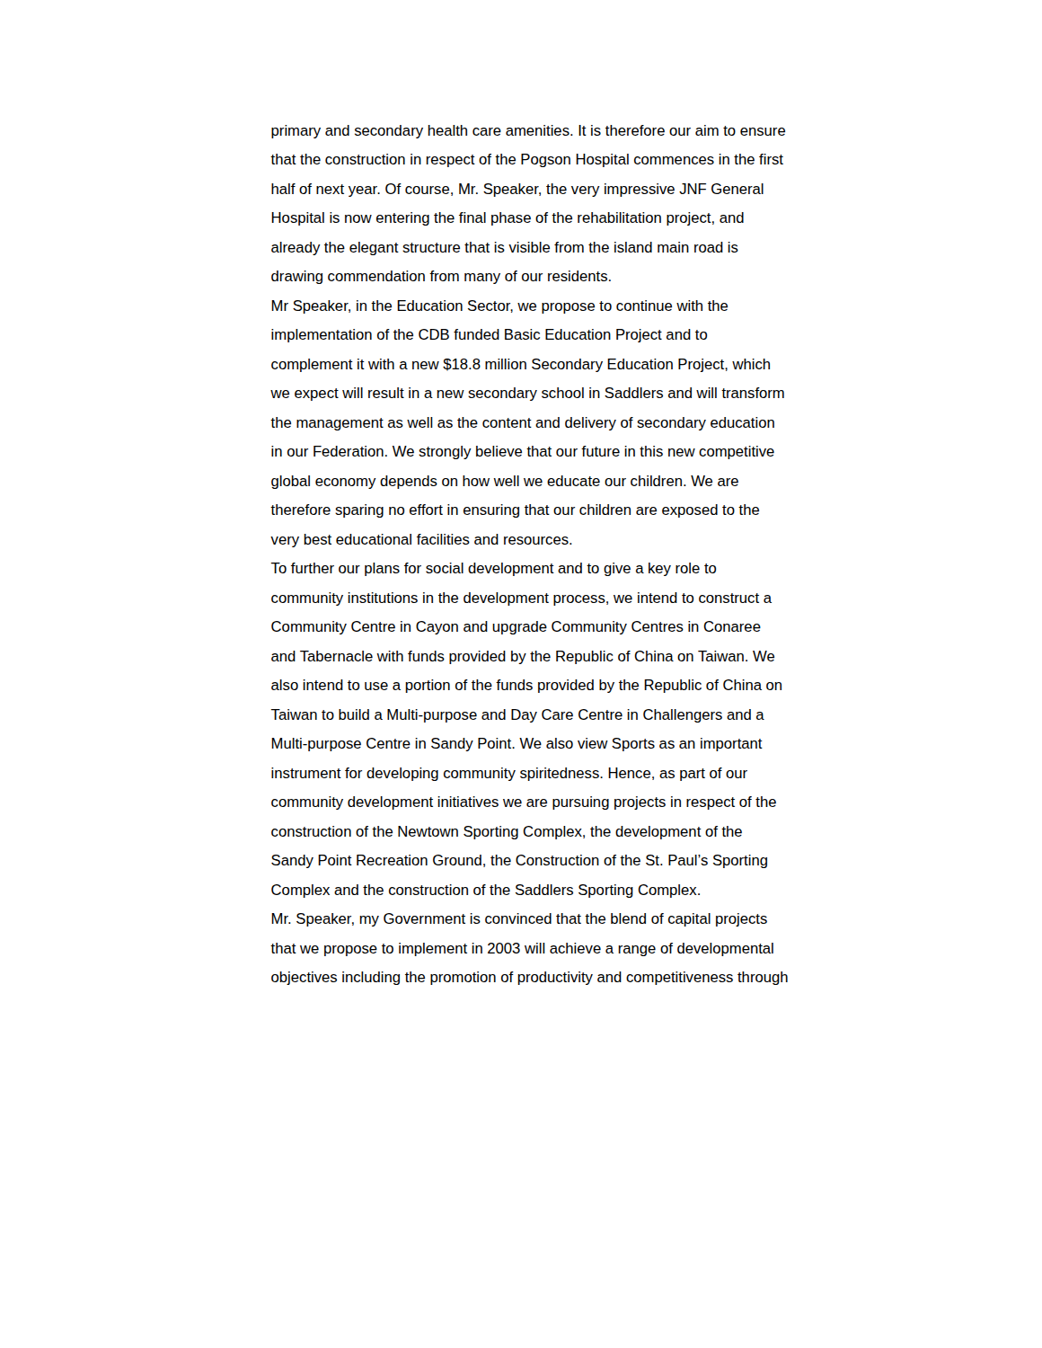primary and secondary health care amenities. It is therefore our aim to ensure that the construction in respect of the Pogson Hospital commences in the first half of next year. Of course, Mr. Speaker, the very impressive JNF General Hospital is now entering the final phase of the rehabilitation project, and already the elegant structure that is visible from the island main road is drawing commendation from many of our residents.
Mr Speaker, in the Education Sector, we propose to continue with the implementation of the CDB funded Basic Education Project and to complement it with a new $18.8 million Secondary Education Project, which we expect will result in a new secondary school in Saddlers and will transform the management as well as the content and delivery of secondary education in our Federation. We strongly believe that our future in this new competitive global economy depends on how well we educate our children. We are therefore sparing no effort in ensuring that our children are exposed to the very best educational facilities and resources.
To further our plans for social development and to give a key role to community institutions in the development process, we intend to construct a Community Centre in Cayon and upgrade Community Centres in Conaree and Tabernacle with funds provided by the Republic of China on Taiwan. We also intend to use a portion of the funds provided by the Republic of China on Taiwan to build a Multi-purpose and Day Care Centre in Challengers and a Multi-purpose Centre in Sandy Point. We also view Sports as an important instrument for developing community spiritedness. Hence, as part of our community development initiatives we are pursuing projects in respect of the construction of the Newtown Sporting Complex, the development of the Sandy Point Recreation Ground, the Construction of the St. Paul’s Sporting Complex and the construction of the Saddlers Sporting Complex.
Mr. Speaker, my Government is convinced that the blend of capital projects that we propose to implement in 2003 will achieve a range of developmental objectives including the promotion of productivity and competitiveness through